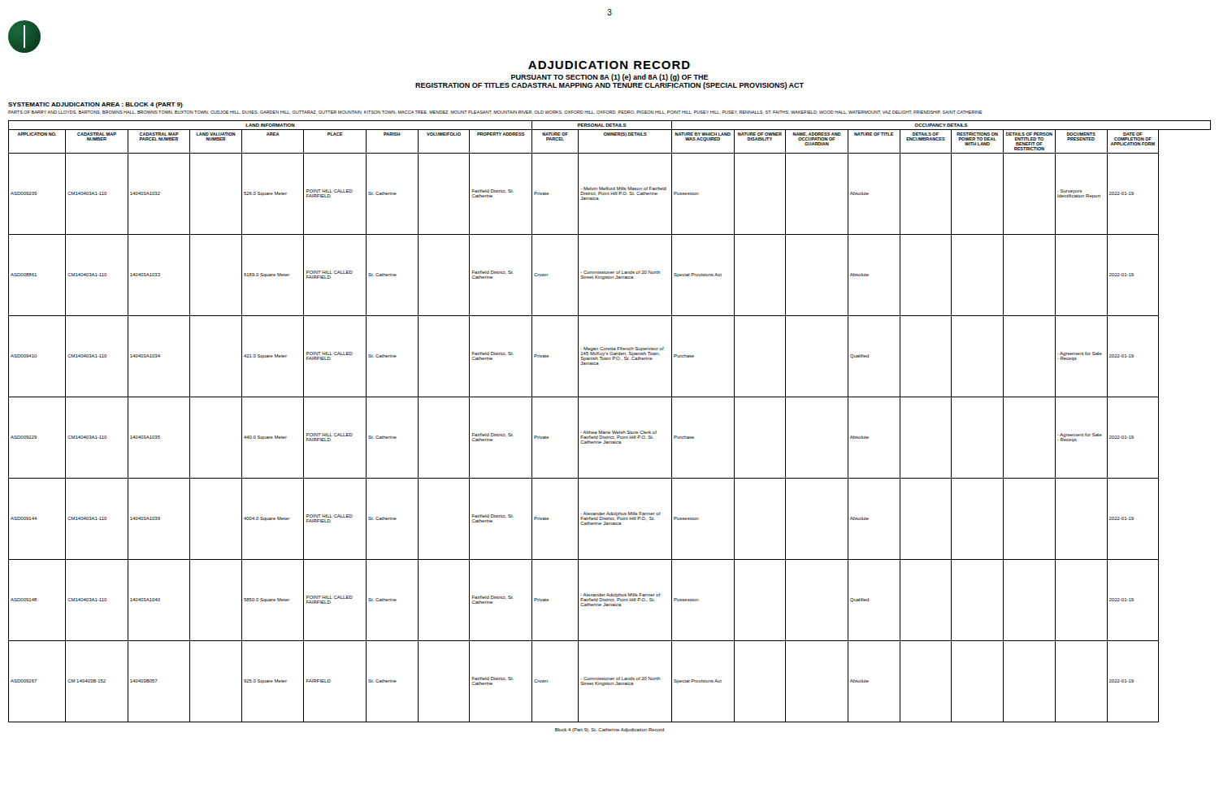3
ADJUDICATION RECORD
PURSUANT TO SECTION 8A (1) (e) and 8A (1) (g) OF THE
REGISTRATION OF TITLES CADASTRAL MAPPING AND TENURE CLARIFICATION (SPECIAL PROVISIONS) ACT
SYSTEMATIC ADJUDICATION AREA : BLOCK 4 (PART 9)
PARTS OF BARRY AND LLOYDS, BARTONS, BROWNS HALL, BROWNS TOWN, BUXTON TOWN, CUDJOE HILL, DUXES, GARDEN HILL, GUTTARAZ, GUTTER MOUNTAIN, KITSON TOWN, MACCA TREE, MENDEZ, MOUNT PLEASANT, MOUNTAIN RIVER, OLD WORKS, OXFORD HILL, OXFORD, PEDRO, PIGEON HILL, POINT HILL, PUSEY HILL, PUSEY, RENNALLS, ST. FAITHS, WAKEFIELD, WOOD HALL, WATERMOUNT, VAZ DELIGHT, FRIENDSHIP, SAINT CATHERINE
| LAND INFORMATION | PERSONAL DETAILS | OCCUPANCY DETAILS |
| --- | --- | --- |
| APPLICATION NO. | CADASTRAL MAP NUMBER | CADASTRAL MAP PARCEL NUMBER | LAND VALUATION NUMBER | AREA | PLACE | PARISH | VOLUME/FOLIO | PROPERTY ADDRESS | NATURE OF PARCEL | OWNER(S) DETAILS | NATURE BY WHICH LAND WAS ACQUIRED | NATURE OF OWNER DISABILITY | NAME, ADDRESS AND OCCUPATION OF GUARDIAN | NATURE OF TITLE | DETAILS OF ENCUMBRANCES | RESTRICTIONS ON POWER TO DEAL WITH LAND | DETAILS OF PERSON ENTITLED TO BENEFIT OF RESTRICTION | DOCUMENTS PRESENTED | DATE OF COMPLETION OF APPLICATION FORM |
| ASD009209 | CM140403A1-110 | 140403A1032 | | 526.0 Square Meter | POINT HILL CALLED FAIRFIELD | St. Catherine | | Fairfield District, St. Catherine | Private | - Melvin Melford Mills Mason of Fairfield District, Point Hill P.O. St. Catherine Jamaica | Possession | | | Absolute | | | | - Surveyors Identification Report | 2022-01-19 |
| ASD008861 | CM140403A1-110 | 140403A1033 | | 6189.0 Square Meter | POINT HILL CALLED FAIRFIELD | St. Catherine | | Fairfield District, St. Catherine | Crown | - Commissioner of Lands of 20 North Street Kingston Jamaica | Special Provisions Act | | | Absolute | | | | | 2022-01-19 |
| ASD009410 | CM140403A1-110 | 140403A1034 | | 421.0 Square Meter | POINT HILL CALLED FAIRFIELD | St. Catherine | | Fairfield District, St. Catherine | Private | - Megan Coretta Ffrench Supervisor of 145 McKoy's Garden, Spanish Town, Spanish Town P.O., St. Catherine Jamaica | Purchase | | | Qualified | | | | - Agreement for Sale - Receipt | 2022-01-19 |
| ASD009229 | CM140403A1-110 | 140403A1035 | | 440.0 Square Meter | POINT HILL CALLED FAIRFIELD | St. Catherine | | Fairfield District, St. Catherine | Private | - Althea Marie Welsh Store Clerk of Fairfield District, Point Hill P.O. St. Catherine Jamaica | Purchase | | | Absolute | | | | - Agreement for Sale - Receipt | 2022-01-19 |
| ASD009144 | CM140403A1-110 | 140403A1039 | | 4004.0 Square Meter | POINT HILL CALLED FAIRFIELD | St. Catherine | | Fairfield District, St. Catherine | Private | - Alexander Adolphus Mills Farmer of Fairfield District, Point Hill P.O., St. Catherine Jamaica | Possession | | | Absolute | | | | | 2022-01-19 |
| ASD009148 | CM140403A1-110 | 140403A1040 | | 5850.0 Square Meter | POINT HILL CALLED FAIRFIELD | St. Catherine | | Fairfield District, St. Catherine | Private | - Alexander Adolphus Mills Farmer of Fairfield District, Point Hill P.O., St. Catherine Jamaica | Possession | | | Qualified | | | | | 2022-01-19 |
| ASD009267 | CM 140403B-152 | 140403B057 | | 925.0 Square Meter | FAIRFIELD | St. Catherine | | Fairfield District, St. Catherine | Crown | - Commissioner of Lands of 20 North Street Kingston Jamaica | Special Provisions Act | | | Absolute | | | | | 2022-01-19 |
Block 4 (Part 9), St. Catherine Adjudication Record